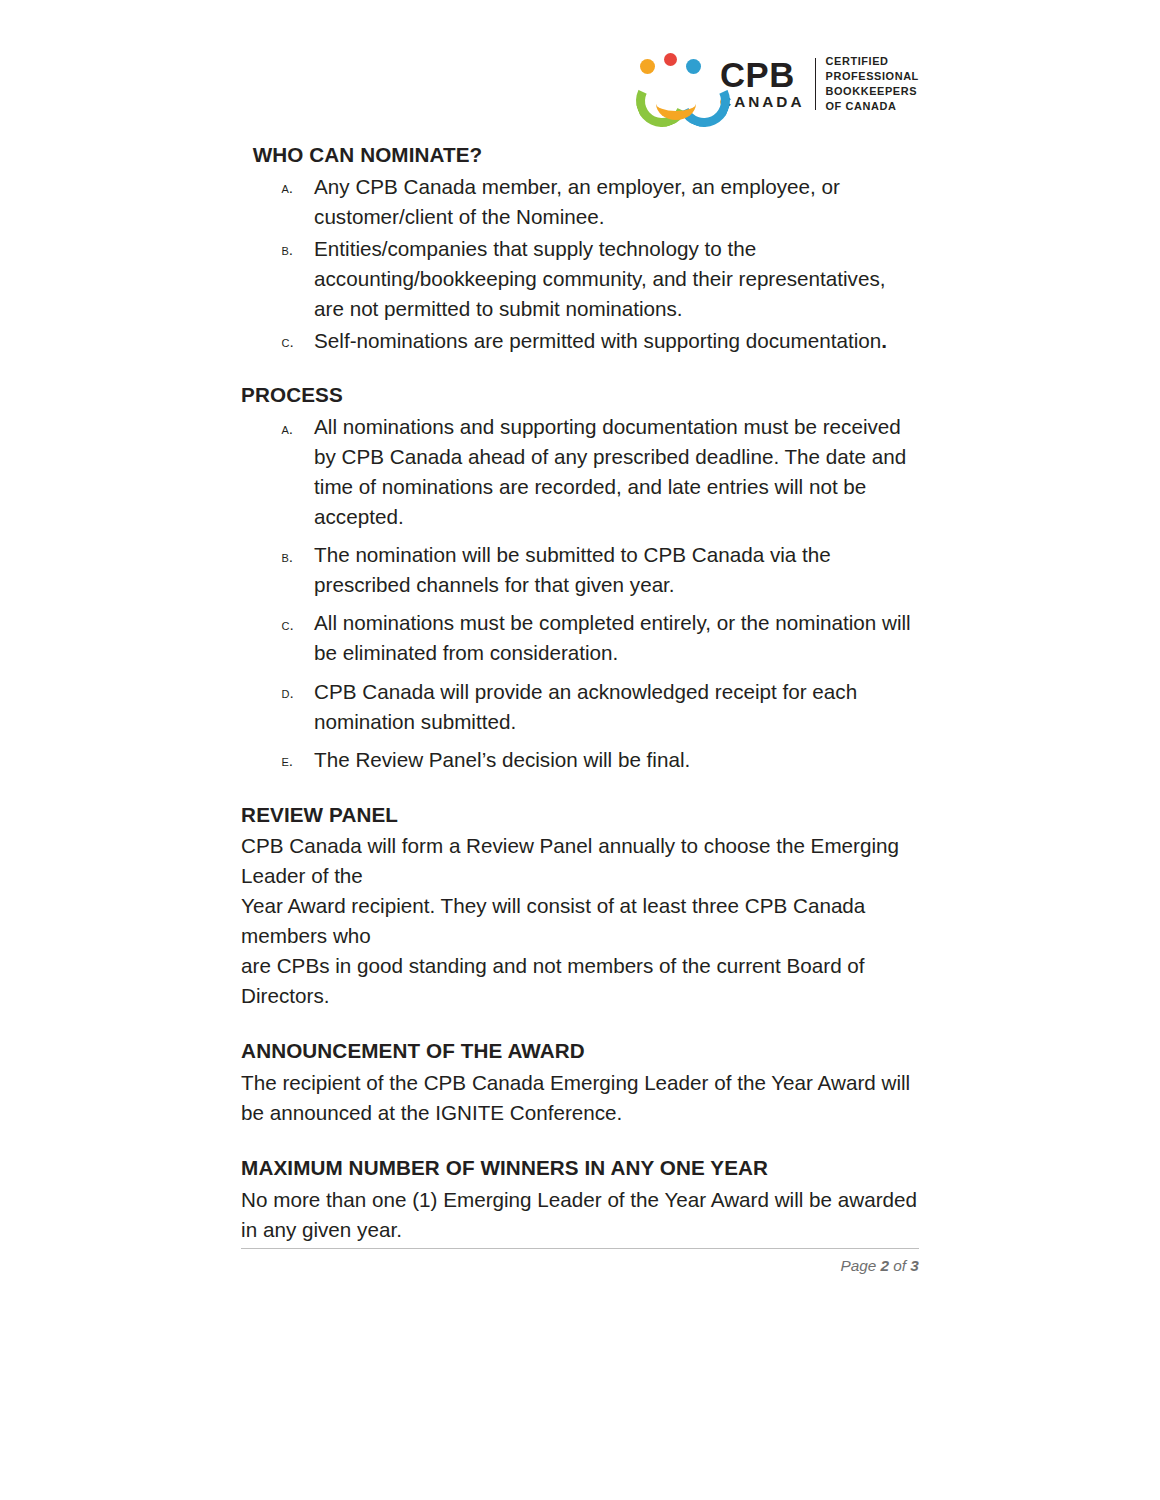| | CPB CANADA | | Certified Professional Bookkeepers of Canada |
WHO CAN NOMINATE?
Any CPB Canada member, an employer, an employee, or customer/client of the Nominee.
Entities/companies that supply technology to the accounting/bookkeeping community, and their representatives, are not permitted to submit nominations.
Self-nominations are permitted with supporting documentation.
PROCESS
All nominations and supporting documentation must be received by CPB Canada ahead of any prescribed deadline. The date and time of nominations are recorded, and late entries will not be accepted.
The nomination will be submitted to CPB Canada via the prescribed channels for that given year.
All nominations must be completed entirely, or the nomination will be eliminated from consideration.
CPB Canada will provide an acknowledged receipt for each nomination submitted.
The Review Panel’s decision will be final.
REVIEW PANEL
CPB Canada will form a Review Panel annually to choose the Emerging Leader of the
Year Award recipient. They will consist of at least three CPB Canada members who
are CPBs in good standing and not members of the current Board of Directors.
ANNOUNCEMENT OF THE AWARD
The recipient of the CPB Canada Emerging Leader of the Year Award will be announced at the IGNITE Conference.
MAXIMUM NUMBER OF WINNERS IN ANY ONE YEAR
No more than one (1) Emerging Leader of the Year Award will be awarded in any given year.
Page 2 of 3